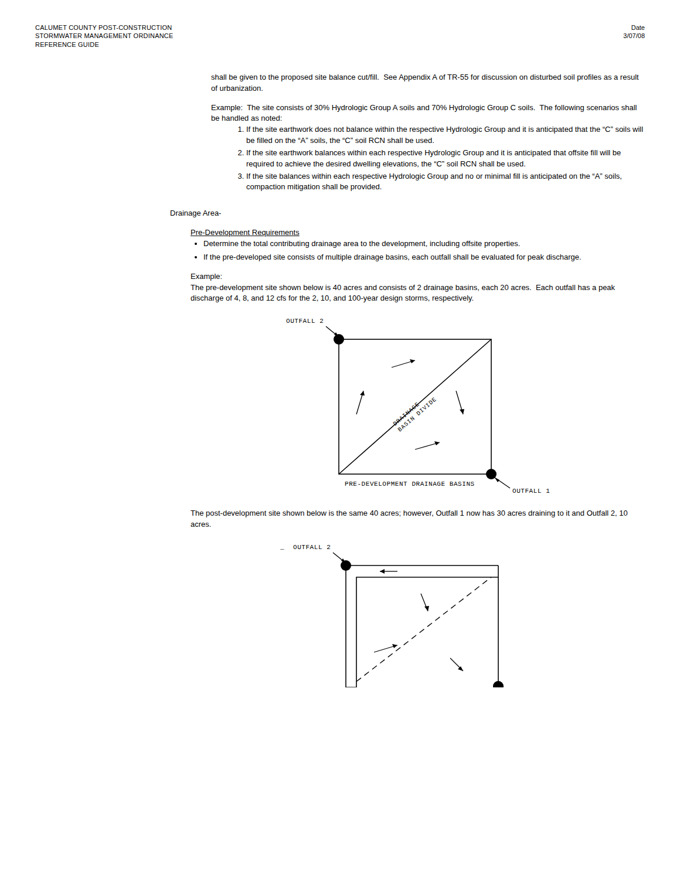CALUMET COUNTY POST-CONSTRUCTION
STORMWATER MANAGEMENT ORDINANCE
REFERENCE GUIDE
Date
3/07/08
shall be given to the proposed site balance cut/fill. See Appendix A of TR-55 for discussion on disturbed soil profiles as a result of urbanization.
Example: The site consists of 30% Hydrologic Group A soils and 70% Hydrologic Group C soils. The following scenarios shall be handled as noted:
If the site earthwork does not balance within the respective Hydrologic Group and it is anticipated that the “C” soils will be filled on the “A” soils, the “C” soil RCN shall be used.
If the site earthwork balances within each respective Hydrologic Group and it is anticipated that offsite fill will be required to achieve the desired dwelling elevations, the “C” soil RCN shall be used.
If the site balances within each respective Hydrologic Group and no or minimal fill is anticipated on the “A” soils, compaction mitigation shall be provided.
Drainage Area-
Pre-Development Requirements
Determine the total contributing drainage area to the development, including offsite properties.
If the pre-developed site consists of multiple drainage basins, each outfall shall be evaluated for peak discharge.
Example:
The pre-development site shown below is 40 acres and consists of 2 drainage basins, each 20 acres. Each outfall has a peak discharge of 4, 8, and 12 cfs for the 2, 10, and 100-year design storms, respectively.
OUTFALL 2 OUTFALL 1 DRAINAGE BASIN DIVIDE PRE-DEVELOPMENT DRAINAGE BASINS
The post-development site shown below is the same 40 acres; however, Outfall 1 now has 30 acres draining to it and Outfall 2, 10 acres.
_ OUTFALL 2